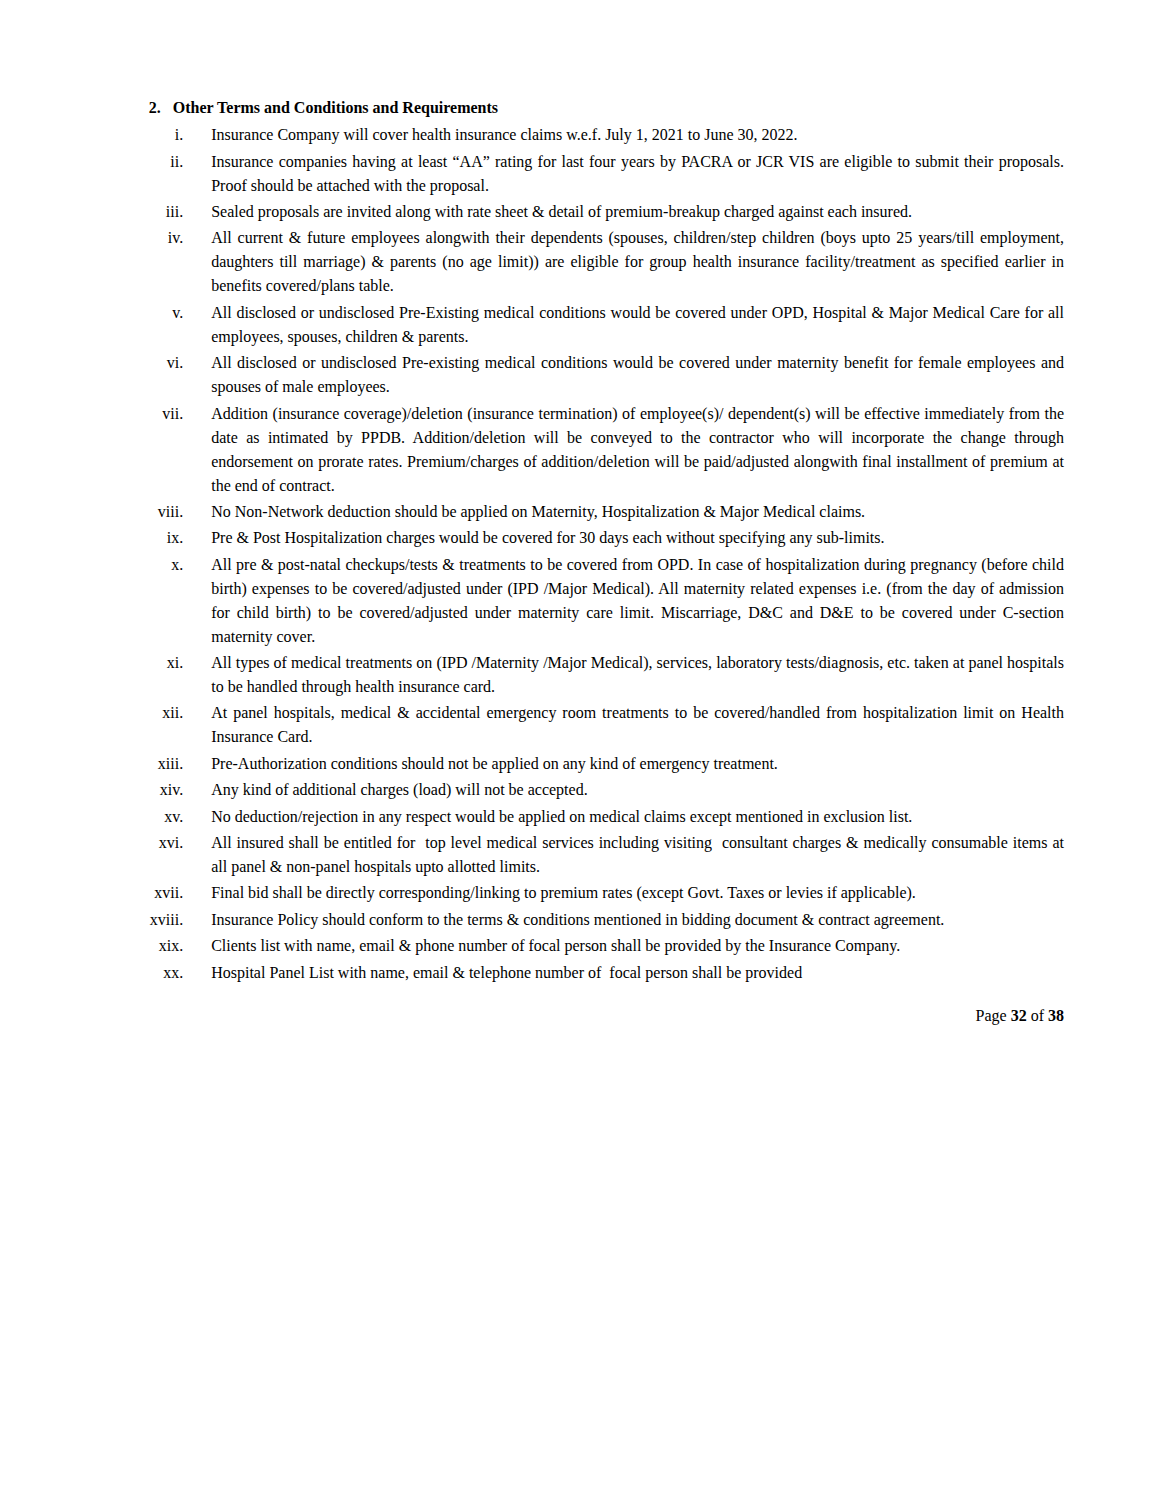2. Other Terms and Conditions and Requirements
Insurance Company will cover health insurance claims w.e.f. July 1, 2021 to June 30, 2022.
Insurance companies having at least “AA” rating for last four years by PACRA or JCR VIS are eligible to submit their proposals. Proof should be attached with the proposal.
Sealed proposals are invited along with rate sheet & detail of premium-breakup charged against each insured.
All current & future employees alongwith their dependents (spouses, children/step children (boys upto 25 years/till employment, daughters till marriage) & parents (no age limit)) are eligible for group health insurance facility/treatment as specified earlier in benefits covered/plans table.
All disclosed or undisclosed Pre-Existing medical conditions would be covered under OPD, Hospital & Major Medical Care for all employees, spouses, children & parents.
All disclosed or undisclosed Pre-existing medical conditions would be covered under maternity benefit for female employees and spouses of male employees.
Addition (insurance coverage)/deletion (insurance termination) of employee(s)/ dependent(s) will be effective immediately from the date as intimated by PPDB. Addition/deletion will be conveyed to the contractor who will incorporate the change through endorsement on prorate rates. Premium/charges of addition/deletion will be paid/adjusted alongwith final installment of premium at the end of contract.
No Non-Network deduction should be applied on Maternity, Hospitalization & Major Medical claims.
Pre & Post Hospitalization charges would be covered for 30 days each without specifying any sub-limits.
All pre & post-natal checkups/tests & treatments to be covered from OPD. In case of hospitalization during pregnancy (before child birth) expenses to be covered/adjusted under (IPD /Major Medical). All maternity related expenses i.e. (from the day of admission for child birth) to be covered/adjusted under maternity care limit. Miscarriage, D&C and D&E to be covered under C-section maternity cover.
All types of medical treatments on (IPD /Maternity /Major Medical), services, laboratory tests/diagnosis, etc. taken at panel hospitals to be handled through health insurance card.
At panel hospitals, medical & accidental emergency room treatments to be covered/handled from hospitalization limit on Health Insurance Card.
Pre-Authorization conditions should not be applied on any kind of emergency treatment.
Any kind of additional charges (load) will not be accepted.
No deduction/rejection in any respect would be applied on medical claims except mentioned in exclusion list.
All insured shall be entitled for top level medical services including visiting consultant charges & medically consumable items at all panel & non-panel hospitals upto allotted limits.
Final bid shall be directly corresponding/linking to premium rates (except Govt. Taxes or levies if applicable).
Insurance Policy should conform to the terms & conditions mentioned in bidding document & contract agreement.
Clients list with name, email & phone number of focal person shall be provided by the Insurance Company.
Hospital Panel List with name, email & telephone number of focal person shall be provided
Page 32 of 38